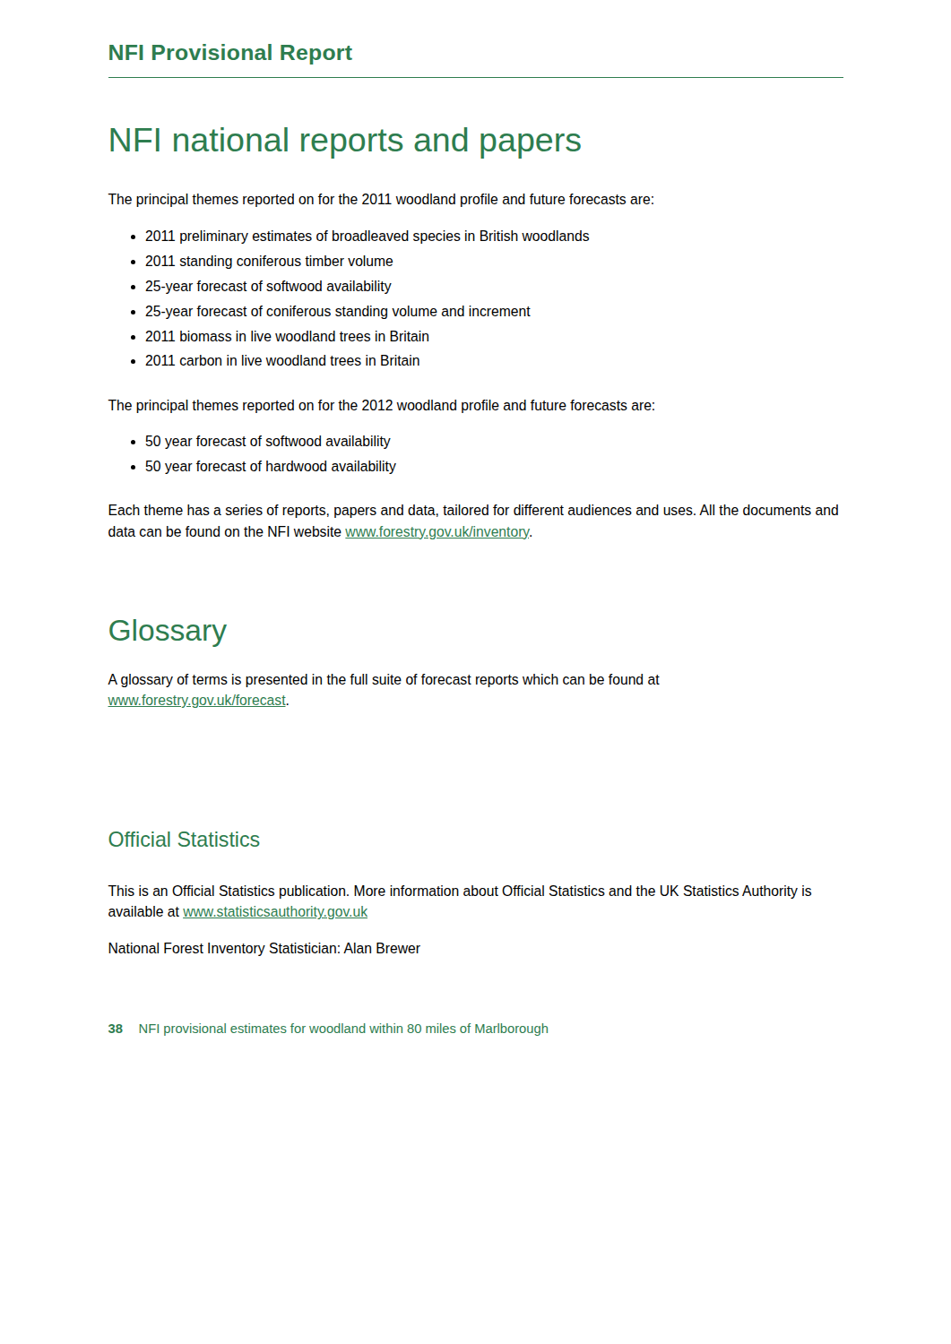NFI Provisional Report
NFI national reports and papers
The principal themes reported on for the 2011 woodland profile and future forecasts are:
2011 preliminary estimates of broadleaved species in British woodlands
2011 standing coniferous timber volume
25-year forecast of softwood availability
25-year forecast of coniferous standing volume and increment
2011 biomass in live woodland trees in Britain
2011 carbon in live woodland trees in Britain
The principal themes reported on for the 2012 woodland profile and future forecasts are:
50 year forecast of softwood availability
50 year forecast of hardwood availability
Each theme has a series of reports, papers and data, tailored for different audiences and uses. All the documents and data can be found on the NFI website www.forestry.gov.uk/inventory.
Glossary
A glossary of terms is presented in the full suite of forecast reports which can be found at www.forestry.gov.uk/forecast.
Official Statistics
This is an Official Statistics publication. More information about Official Statistics and the UK Statistics Authority is available at www.statisticsauthority.gov.uk
National Forest Inventory Statistician: Alan Brewer
38 NFI provisional estimates for woodland within 80 miles of Marlborough